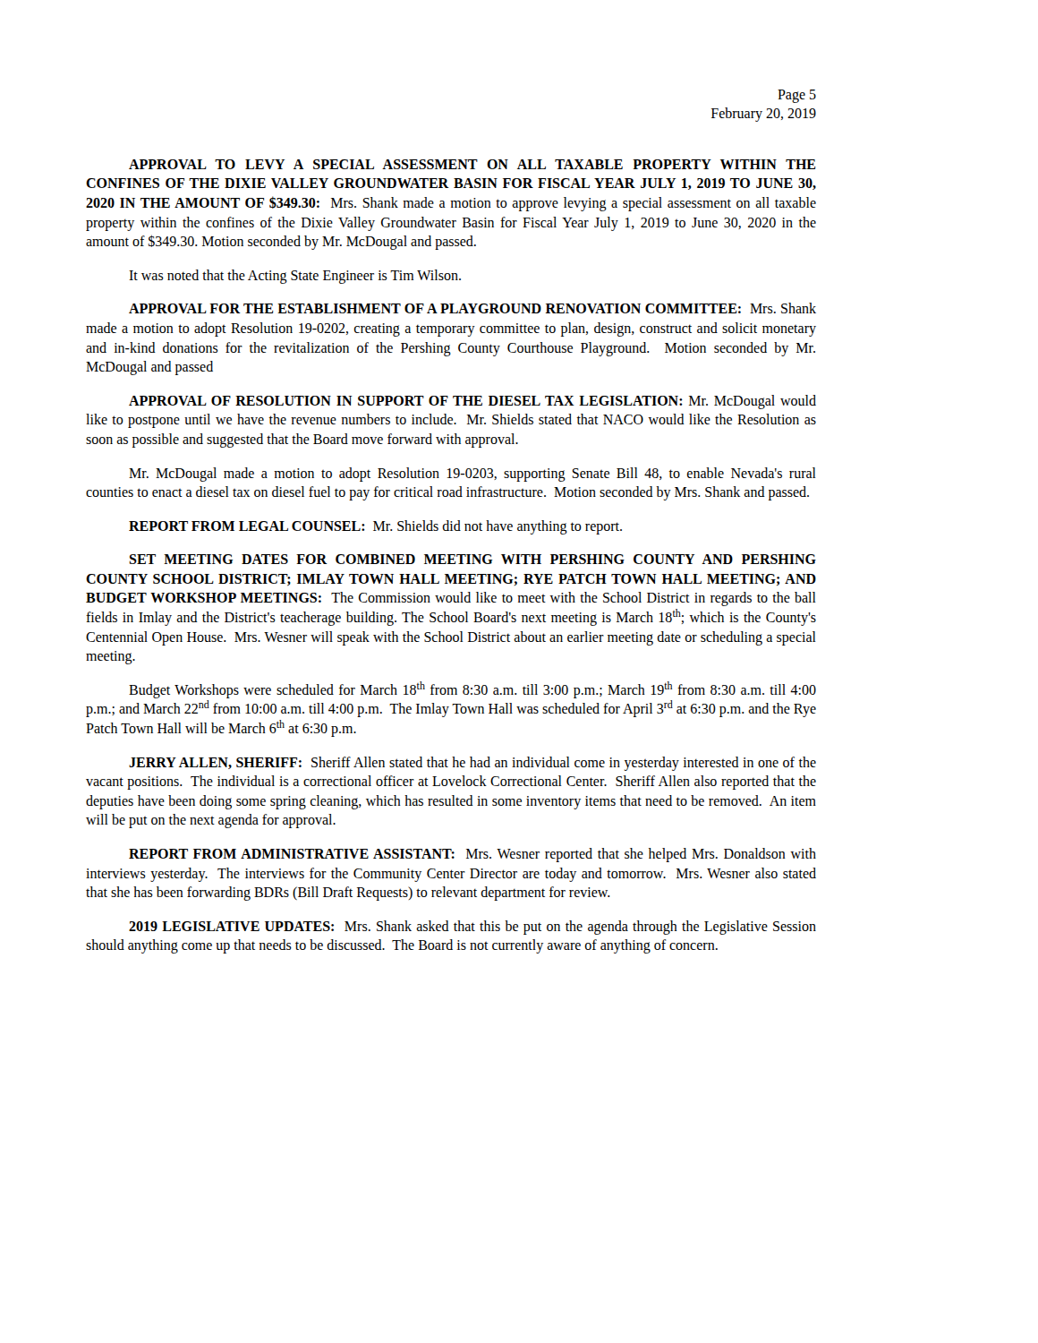Page 5
February 20, 2019
APPROVAL TO LEVY A SPECIAL ASSESSMENT ON ALL TAXABLE PROPERTY WITHIN THE CONFINES OF THE DIXIE VALLEY GROUNDWATER BASIN FOR FISCAL YEAR JULY 1, 2019 TO JUNE 30, 2020 IN THE AMOUNT OF $349.30: Mrs. Shank made a motion to approve levying a special assessment on all taxable property within the confines of the Dixie Valley Groundwater Basin for Fiscal Year July 1, 2019 to June 30, 2020 in the amount of $349.30. Motion seconded by Mr. McDougal and passed.
It was noted that the Acting State Engineer is Tim Wilson.
APPROVAL FOR THE ESTABLISHMENT OF A PLAYGROUND RENOVATION COMMITTEE: Mrs. Shank made a motion to adopt Resolution 19-0202, creating a temporary committee to plan, design, construct and solicit monetary and in-kind donations for the revitalization of the Pershing County Courthouse Playground. Motion seconded by Mr. McDougal and passed
APPROVAL OF RESOLUTION IN SUPPORT OF THE DIESEL TAX LEGISLATION: Mr. McDougal would like to postpone until we have the revenue numbers to include. Mr. Shields stated that NACO would like the Resolution as soon as possible and suggested that the Board move forward with approval.
Mr. McDougal made a motion to adopt Resolution 19-0203, supporting Senate Bill 48, to enable Nevada's rural counties to enact a diesel tax on diesel fuel to pay for critical road infrastructure. Motion seconded by Mrs. Shank and passed.
REPORT FROM LEGAL COUNSEL: Mr. Shields did not have anything to report.
SET MEETING DATES FOR COMBINED MEETING WITH PERSHING COUNTY AND PERSHING COUNTY SCHOOL DISTRICT; IMLAY TOWN HALL MEETING; RYE PATCH TOWN HALL MEETING; AND BUDGET WORKSHOP MEETINGS: The Commission would like to meet with the School District in regards to the ball fields in Imlay and the District's teacherage building. The School Board's next meeting is March 18th; which is the County's Centennial Open House. Mrs. Wesner will speak with the School District about an earlier meeting date or scheduling a special meeting.
Budget Workshops were scheduled for March 18th from 8:30 a.m. till 3:00 p.m.; March 19th from 8:30 a.m. till 4:00 p.m.; and March 22nd from 10:00 a.m. till 4:00 p.m. The Imlay Town Hall was scheduled for April 3rd at 6:30 p.m. and the Rye Patch Town Hall will be March 6th at 6:30 p.m.
JERRY ALLEN, SHERIFF: Sheriff Allen stated that he had an individual come in yesterday interested in one of the vacant positions. The individual is a correctional officer at Lovelock Correctional Center. Sheriff Allen also reported that the deputies have been doing some spring cleaning, which has resulted in some inventory items that need to be removed. An item will be put on the next agenda for approval.
REPORT FROM ADMINISTRATIVE ASSISTANT: Mrs. Wesner reported that she helped Mrs. Donaldson with interviews yesterday. The interviews for the Community Center Director are today and tomorrow. Mrs. Wesner also stated that she has been forwarding BDRs (Bill Draft Requests) to relevant department for review.
2019 LEGISLATIVE UPDATES: Mrs. Shank asked that this be put on the agenda through the Legislative Session should anything come up that needs to be discussed. The Board is not currently aware of anything of concern.